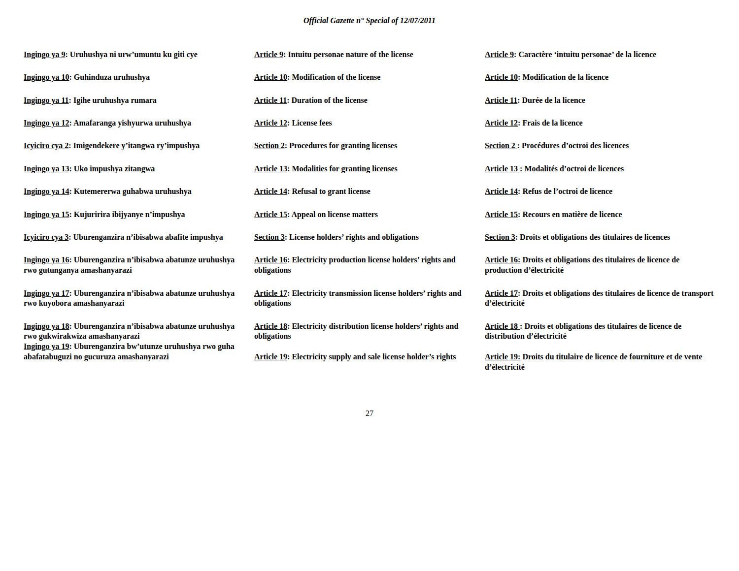Official Gazette n° Special of 12/07/2011
| Ingingo ya 9 : Uruhushya ni urw’umuntu ku giti cye | Article 9 : Intuitu personae nature of the license | Article 9 : Caractère ‘intuitu personae’ de la licence |
| Ingingo ya 10 : Guhinduza uruhushya | Article 10 : Modification of the license | Article 10 : Modification de la licence |
| Ingingo ya 11 : Igihe uruhushya rumara | Article 11 : Duration of the license | Article 11 : Durée de la licence |
| Ingingo ya 12 : Amafaranga yishyurwa uruhushya | Article 12 : License fees | Article 12 : Frais de la licence |
| Icyiciro cya 2 : Imigendekere y’itangwa ry’impushya | Section 2 : Procedures for granting licenses | Section 2 : Procédures d’octroi des licences |
| Ingingo ya 13 : Uko impushya zitangwa | Article 13 : Modalities for granting licenses | Article 13 : Modalités d’octroi de licences |
| Ingingo ya 14 : Kutemererwa guhabwa uruhushya | Article 14 : Refusal to grant license | Article 14 : Refus de l’octroi de licence |
| Ingingo ya 15 : Kujuririra ibijyanye n’impushya | Article 15 : Appeal on license matters | Article 15 : Recours en matière de licence |
| Icyiciro cya 3 : Uburenganzira n’ibisabwa abafite impushya | Section 3 : License holders’ rights and obligations | Section 3 : Droits et obligations des titulaires de licences |
| Ingingo ya 16 : Uburenganzira n’ibisabwa abatunze uruhushya rwo gutunganya amashanyarazi | Article 16 : Electricity production license holders’ rights and obligations | Article 16: Droits et obligations des titulaires de licence de production d’électricité |
| Ingingo ya 17 : Uburenganzira n’ibisabwa abatunze uruhushya rwo kuyobora amashanyarazi | Article 17 : Electricity transmission license holders’ rights and obligations | Article 17 : Droits et obligations des titulaires de licence de transport d’électricité |
| Ingingo ya 18 : Uburenganzira n’ibisabwa abatunze uruhushya rwo gukwirakwiza amashanyarazi Ingingo ya 19 : Uburenganzira bw’utunze uruhushya rwo guha abafatabuguzi no gucuruza amashanyarazi | Article 18 : Electricity distribution license holders’ rights and obligations Article 19 : Electricity supply and sale license holder’s rights | Article 18 : Droits et obligations des titulaires de licence de distribution d’électricité Article 19: Droits du titulaire de licence de fourniture et de vente d’électricité |
27